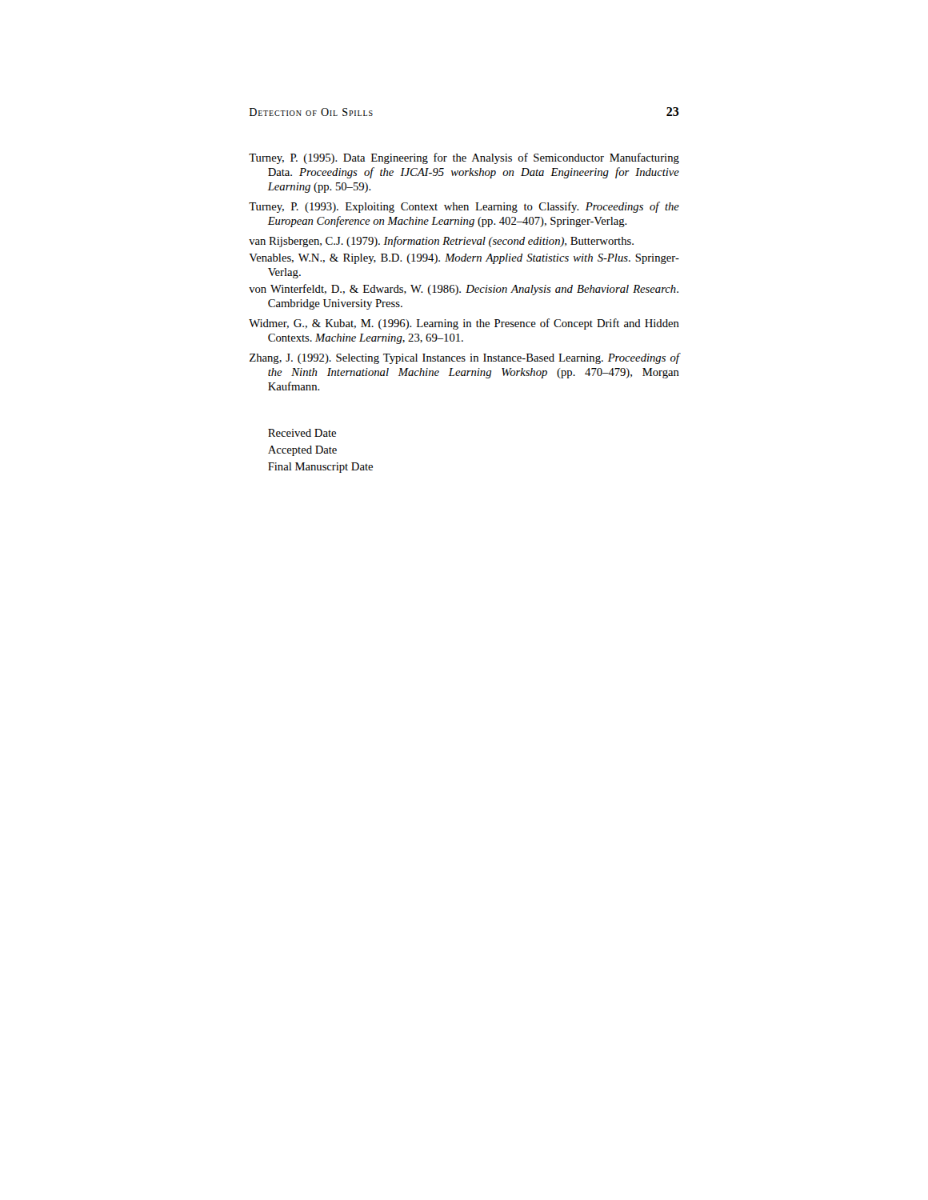Detection of Oil Spills
23
Turney, P. (1995). Data Engineering for the Analysis of Semiconductor Manufacturing Data. Proceedings of the IJCAI-95 workshop on Data Engineering for Inductive Learning (pp. 50–59).
Turney, P. (1993). Exploiting Context when Learning to Classify. Proceedings of the European Conference on Machine Learning (pp. 402–407), Springer-Verlag.
van Rijsbergen, C.J. (1979). Information Retrieval (second edition), Butterworths.
Venables, W.N., & Ripley, B.D. (1994). Modern Applied Statistics with S-Plus. Springer-Verlag.
von Winterfeldt, D., & Edwards, W. (1986). Decision Analysis and Behavioral Research. Cambridge University Press.
Widmer, G., & Kubat, M. (1996). Learning in the Presence of Concept Drift and Hidden Contexts. Machine Learning, 23, 69–101.
Zhang, J. (1992). Selecting Typical Instances in Instance-Based Learning. Proceedings of the Ninth International Machine Learning Workshop (pp. 470–479), Morgan Kaufmann.
Received Date
Accepted Date
Final Manuscript Date